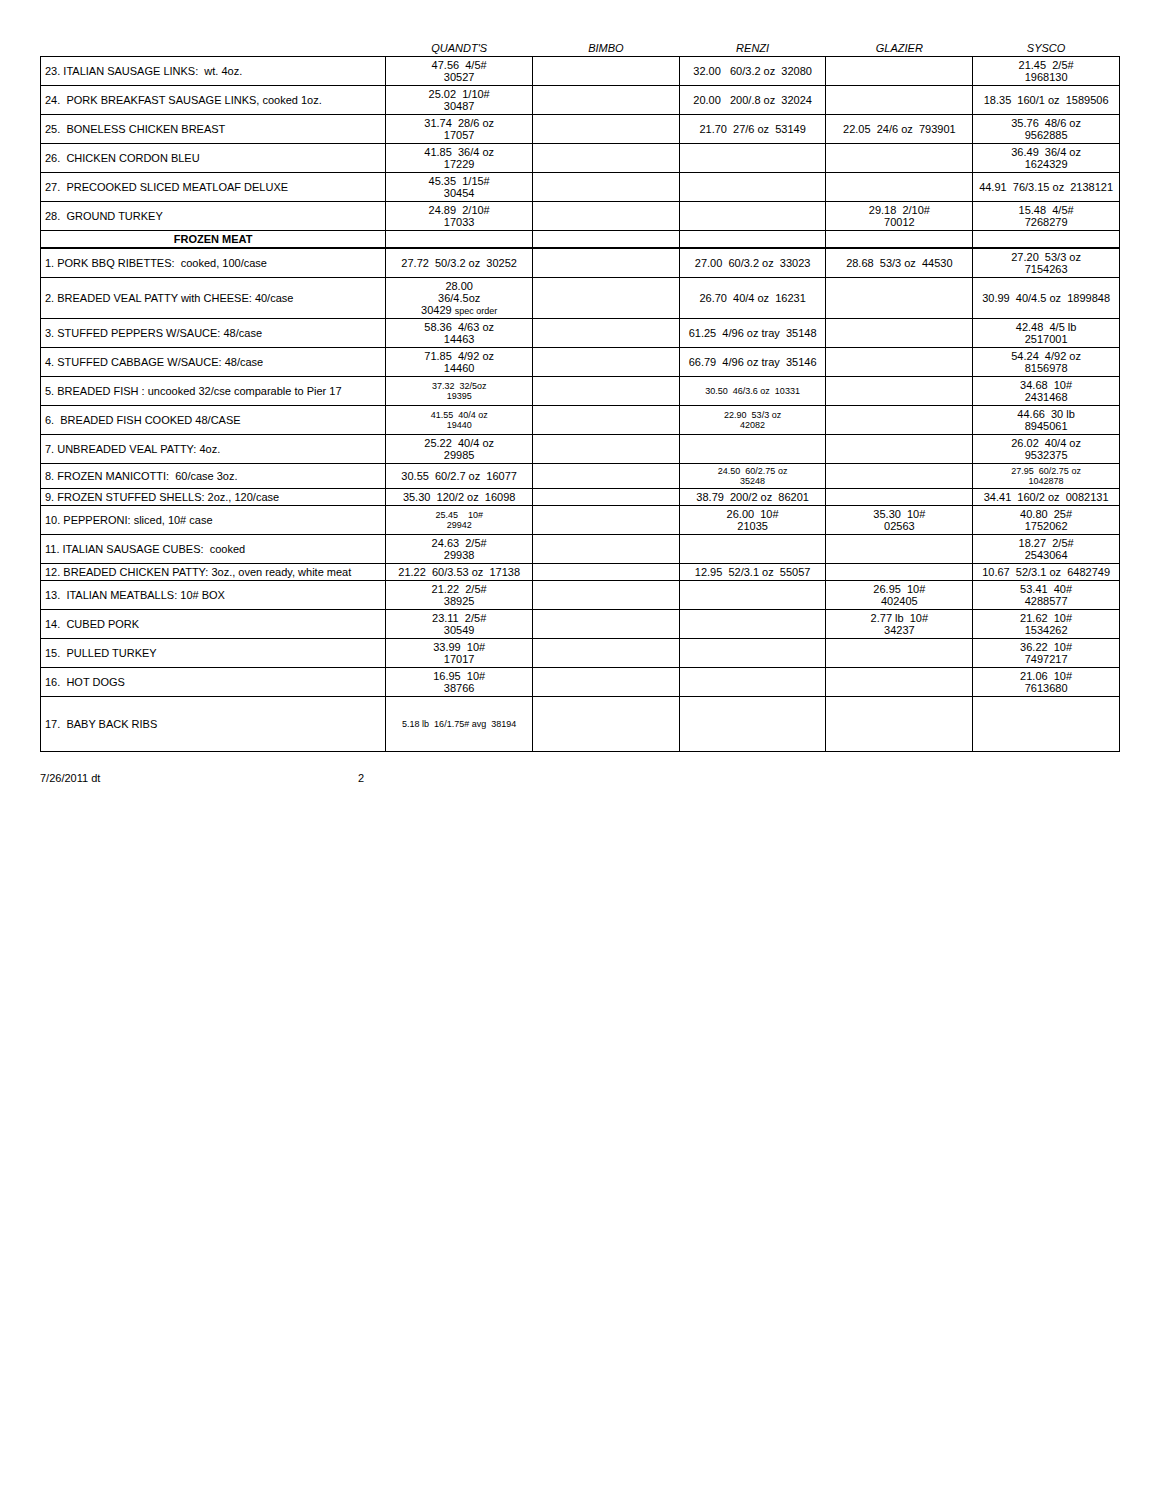| | QUANDT'S | BIMBO | RENZI | GLAZIER | SYSCO |
| 23. ITALIAN SAUSAGE LINKS: wt. 4oz. | 47.56 4/5# 30527 | | 32.00 60/3.2 oz 32080 | | 21.45 2/5# 1968130 |
| 24. PORK BREAKFAST SAUSAGE LINKS, cooked 1oz. | 25.02 1/10# 30487 | | 20.00 200/.8 oz 32024 | | 18.35 160/1 oz 1589506 |
| 25. BONELESS CHICKEN BREAST | 31.74 28/6 oz 17057 | | 21.70 27/6 oz 53149 | 22.05 24/6 oz 793901 | 35.76 48/6 oz 9562885 |
| 26. CHICKEN CORDON BLEU | 41.85 36/4 oz 17229 | | | | 36.49 36/4 oz 1624329 |
| 27. PRECOOKED SLICED MEATLOAF DELUXE | 45.35 1/15# 30454 | | | | 44.91 76/3.15 oz 2138121 |
| 28. GROUND TURKEY | 24.89 2/10# 17033 | | | 29.18 2/10# 70012 | 15.48 4/5# 7268279 |
| FROZEN MEAT | | | | | |
| 1. PORK BBQ RIBETTES: cooked, 100/case | 27.72 50/3.2 oz 30252 | | 27.00 60/3.2 oz 33023 | 28.68 53/3 oz 44530 | 27.20 53/3 oz 7154263 |
| 2. BREADED VEAL PATTY with CHEESE: 40/case | 28.00 36/4.5oz 30429 spec order | | 26.70 40/4 oz 16231 | | 30.99 40/4.5 oz 1899848 |
| 3. STUFFED PEPPERS W/SAUCE: 48/case | 58.36 4/63 oz 14463 | | 61.25 4/96 oz tray 35148 | | 42.48 4/5 lb 2517001 |
| 4. STUFFED CABBAGE W/SAUCE: 48/case | 71.85 4/92 oz 14460 | | 66.79 4/96 oz tray 35146 | | 54.24 4/92 oz 8156978 |
| 5. BREADED FISH : uncooked 32/cse comparable to Pier 17 | 37.32 32/5oz 19395 | | 30.50 46/3.6 oz 10331 | | 34.68 10# 2431468 |
| 6. BREADED FISH COOKED 48/CASE | 41.55 40/4 oz 19440 | | 22.90 53/3 oz 42082 | | 44.66 30 lb 8945061 |
| 7. UNBREADED VEAL PATTY: 4oz. | 25.22 40/4 oz 29985 | | | | 26.02 40/4 oz 9532375 |
| 8. FROZEN MANICOTTI: 60/case 3oz. | 30.55 60/2.7 oz 16077 | | 24.50 60/2.75 oz 35248 | | 27.95 60/2.75 oz 1042878 |
| 9. FROZEN STUFFED SHELLS: 2oz., 120/case | 35.30 120/2 oz 16098 | | 38.79 200/2 oz 86201 | | 34.41 160/2 oz 0082131 |
| 10. PEPPERONI: sliced, 10# case | 25.45 10# 29942 | | 26.00 10# 21035 | 35.30 10# 02563 | 40.80 25# 1752062 |
| 11. ITALIAN SAUSAGE CUBES: cooked | 24.63 2/5# 29938 | | | | 18.27 2/5# 2543064 |
| 12. BREADED CHICKEN PATTY: 3oz., oven ready, white meat | 21.22 60/3.53 oz 17138 | | 12.95 52/3.1 oz 55057 | | 10.67 52/3.1 oz 6482749 |
| 13. ITALIAN MEATBALLS: 10# BOX | 21.22 2/5# 38925 | | | 26.95 10# 402405 | 53.41 40# 4288577 |
| 14. CUBED PORK | 23.11 2/5# 30549 | | | 2.77 lb 10# 34237 | 21.62 10# 1534262 |
| 15. PULLED TURKEY | 33.99 10# 17017 | | | | 36.22 10# 7497217 |
| 16. HOT DOGS | 16.95 10# 38766 | | | | 21.06 10# 7613680 |
| 17. BABY BACK RIBS | 5.18 lb 16/1.75# avg 38194 | | | | |
7/26/2011 dt 2